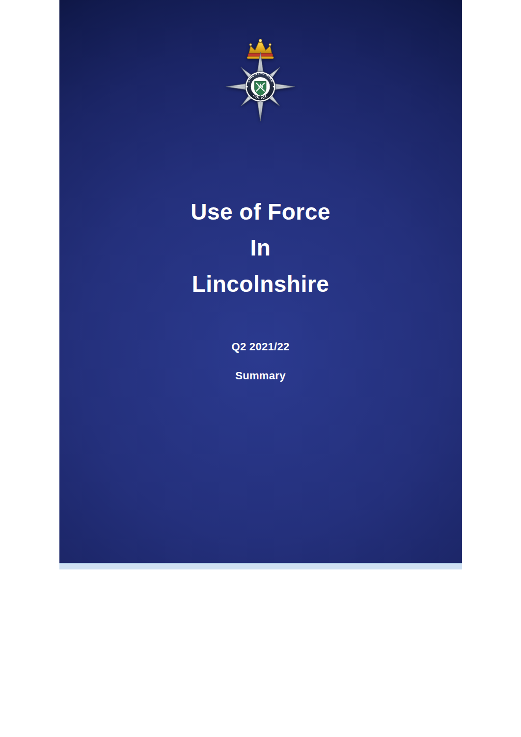LINCOLNSHIRE POLICE
Use of Force In Lincolnshire
Q2 2021/22 Summary